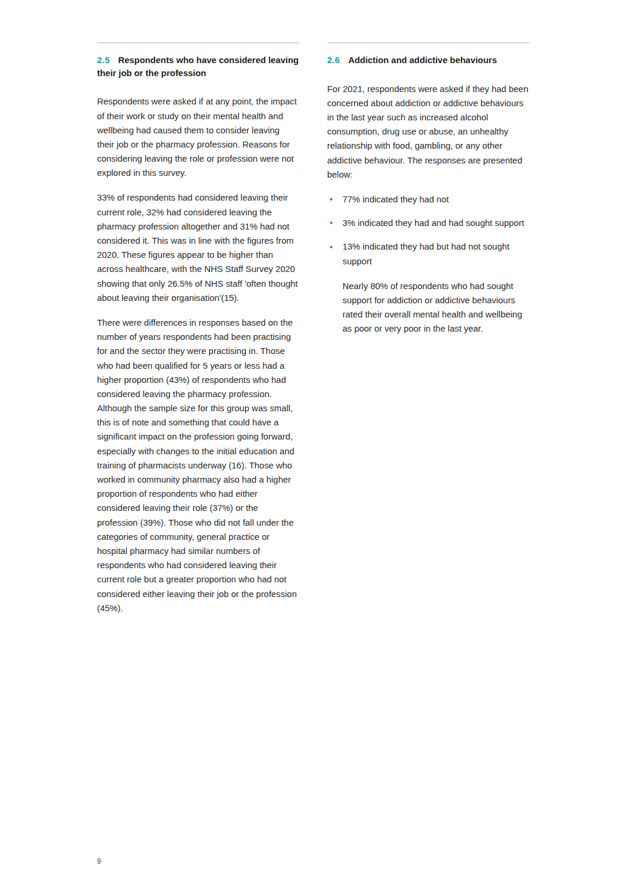2.5 Respondents who have considered leaving their job or the profession
Respondents were asked if at any point, the impact of their work or study on their mental health and wellbeing had caused them to consider leaving their job or the pharmacy profession. Reasons for considering leaving the role or profession were not explored in this survey.
33% of respondents had considered leaving their current role, 32% had considered leaving the pharmacy profession altogether and 31% had not considered it. This was in line with the figures from 2020. These figures appear to be higher than across healthcare, with the NHS Staff Survey 2020 showing that only 26.5% of NHS staff 'often thought about leaving their organisation'(15).
There were differences in responses based on the number of years respondents had been practising for and the sector they were practising in. Those who had been qualified for 5 years or less had a higher proportion (43%) of respondents who had considered leaving the pharmacy profession. Although the sample size for this group was small, this is of note and something that could have a significant impact on the profession going forward, especially with changes to the initial education and training of pharmacists underway (16). Those who worked in community pharmacy also had a higher proportion of respondents who had either considered leaving their role (37%) or the profession (39%). Those who did not fall under the categories of community, general practice or hospital pharmacy had similar numbers of respondents who had considered leaving their current role but a greater proportion who had not considered either leaving their job or the profession (45%).
2.6 Addiction and addictive behaviours
For 2021, respondents were asked if they had been concerned about addiction or addictive behaviours in the last year such as increased alcohol consumption, drug use or abuse, an unhealthy relationship with food, gambling, or any other addictive behaviour. The responses are presented below:
77% indicated they had not
3% indicated they had and had sought support
13% indicated they had but had not sought support
Nearly 80% of respondents who had sought support for addiction or addictive behaviours rated their overall mental health and wellbeing as poor or very poor in the last year.
9